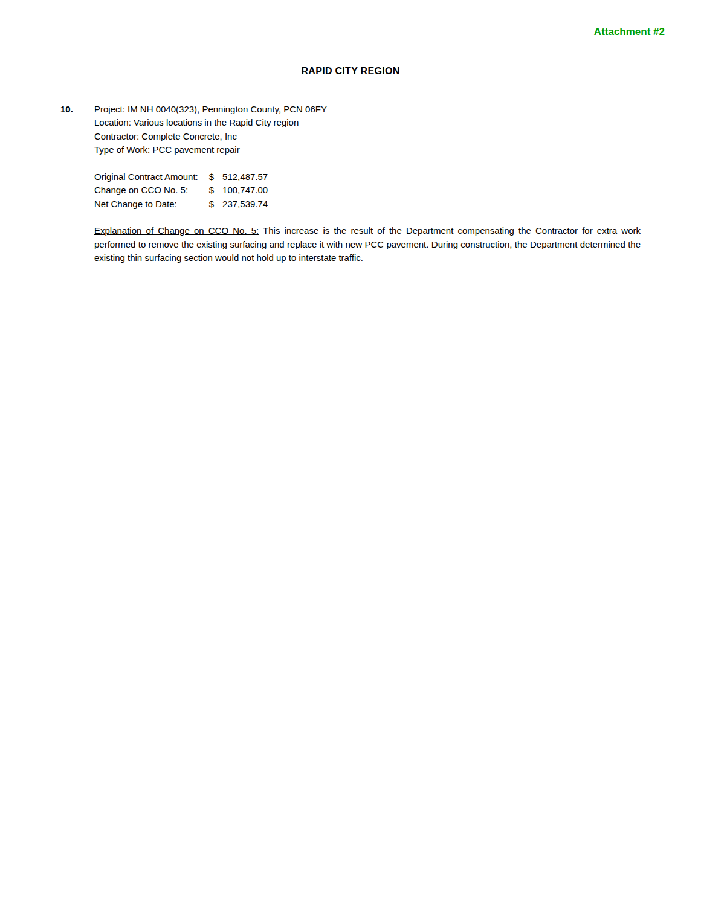Attachment #2
RAPID CITY REGION
10.
Project: IM NH 0040(323), Pennington County, PCN 06FY
Location: Various locations in the Rapid City region
Contractor: Complete Concrete, Inc
Type of Work: PCC pavement repair
| Original Contract Amount: | $ | 512,487.57 |
| Change on CCO No. 5: | $ | 100,747.00 |
| Net Change to Date: | $ | 237,539.74 |
Explanation of Change on CCO No. 5: This increase is the result of the Department compensating the Contractor for extra work performed to remove the existing surfacing and replace it with new PCC pavement. During construction, the Department determined the existing thin surfacing section would not hold up to interstate traffic.